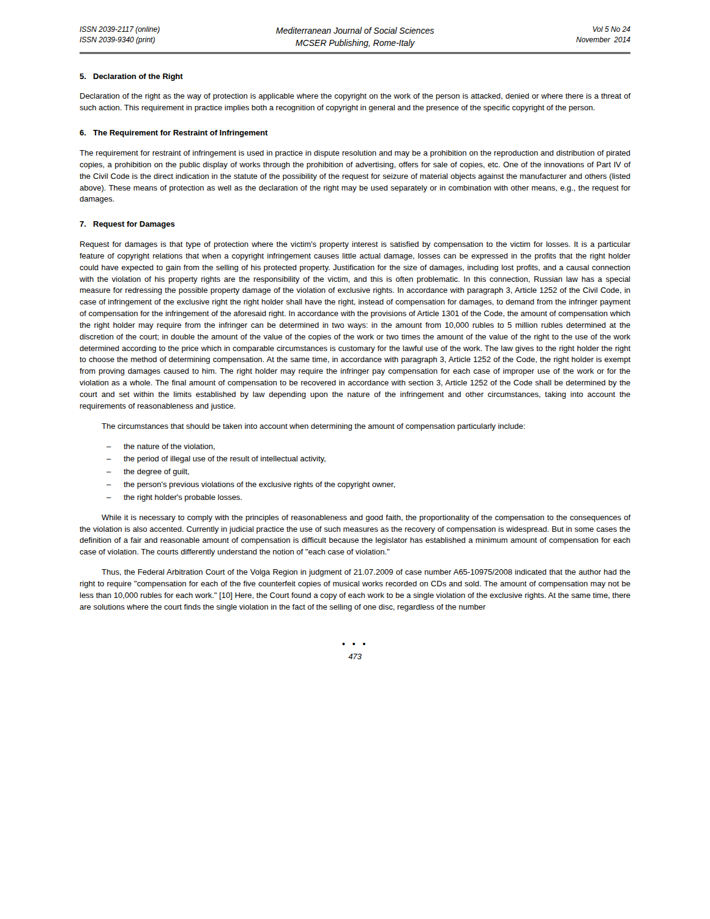| ISSN 2039-2117 (online) ISSN 2039-9340 (print) | Mediterranean Journal of Social Sciences MCSER Publishing, Rome-Italy | Vol 5 No 24 November 2014 |
5. Declaration of the Right
Declaration of the right as the way of protection is applicable where the copyright on the work of the person is attacked, denied or where there is a threat of such action. This requirement in practice implies both a recognition of copyright in general and the presence of the specific copyright of the person.
6. The Requirement for Restraint of Infringement
The requirement for restraint of infringement is used in practice in dispute resolution and may be a prohibition on the reproduction and distribution of pirated copies, a prohibition on the public display of works through the prohibition of advertising, offers for sale of copies, etc. One of the innovations of Part IV of the Civil Code is the direct indication in the statute of the possibility of the request for seizure of material objects against the manufacturer and others (listed above). These means of protection as well as the declaration of the right may be used separately or in combination with other means, e.g., the request for damages.
7. Request for Damages
Request for damages is that type of protection where the victim's property interest is satisfied by compensation to the victim for losses. It is a particular feature of copyright relations that when a copyright infringement causes little actual damage, losses can be expressed in the profits that the right holder could have expected to gain from the selling of his protected property. Justification for the size of damages, including lost profits, and a causal connection with the violation of his property rights are the responsibility of the victim, and this is often problematic. In this connection, Russian law has a special measure for redressing the possible property damage of the violation of exclusive rights. In accordance with paragraph 3, Article 1252 of the Civil Code, in case of infringement of the exclusive right the right holder shall have the right, instead of compensation for damages, to demand from the infringer payment of compensation for the infringement of the aforesaid right. In accordance with the provisions of Article 1301 of the Code, the amount of compensation which the right holder may require from the infringer can be determined in two ways: in the amount from 10,000 rubles to 5 million rubles determined at the discretion of the court; in double the amount of the value of the copies of the work or two times the amount of the value of the right to the use of the work determined according to the price which in comparable circumstances is customary for the lawful use of the work. The law gives to the right holder the right to choose the method of determining compensation. At the same time, in accordance with paragraph 3, Article 1252 of the Code, the right holder is exempt from proving damages caused to him. The right holder may require the infringer pay compensation for each case of improper use of the work or for the violation as a whole. The final amount of compensation to be recovered in accordance with section 3, Article 1252 of the Code shall be determined by the court and set within the limits established by law depending upon the nature of the infringement and other circumstances, taking into account the requirements of reasonableness and justice.
The circumstances that should be taken into account when determining the amount of compensation particularly include:
the nature of the violation,
the period of illegal use of the result of intellectual activity,
the degree of guilt,
the person's previous violations of the exclusive rights of the copyright owner,
the right holder's probable losses.
While it is necessary to comply with the principles of reasonableness and good faith, the proportionality of the compensation to the consequences of the violation is also accented. Currently in judicial practice the use of such measures as the recovery of compensation is widespread. But in some cases the definition of a fair and reasonable amount of compensation is difficult because the legislator has established a minimum amount of compensation for each case of violation. The courts differently understand the notion of "each case of violation."
Thus, the Federal Arbitration Court of the Volga Region in judgment of 21.07.2009 of case number A65-10975/2008 indicated that the author had the right to require "compensation for each of the five counterfeit copies of musical works recorded on CDs and sold. The amount of compensation may not be less than 10,000 rubles for each work." [10] Here, the Court found a copy of each work to be a single violation of the exclusive rights. At the same time, there are solutions where the court finds the single violation in the fact of the selling of one disc, regardless of the number
• • •
473